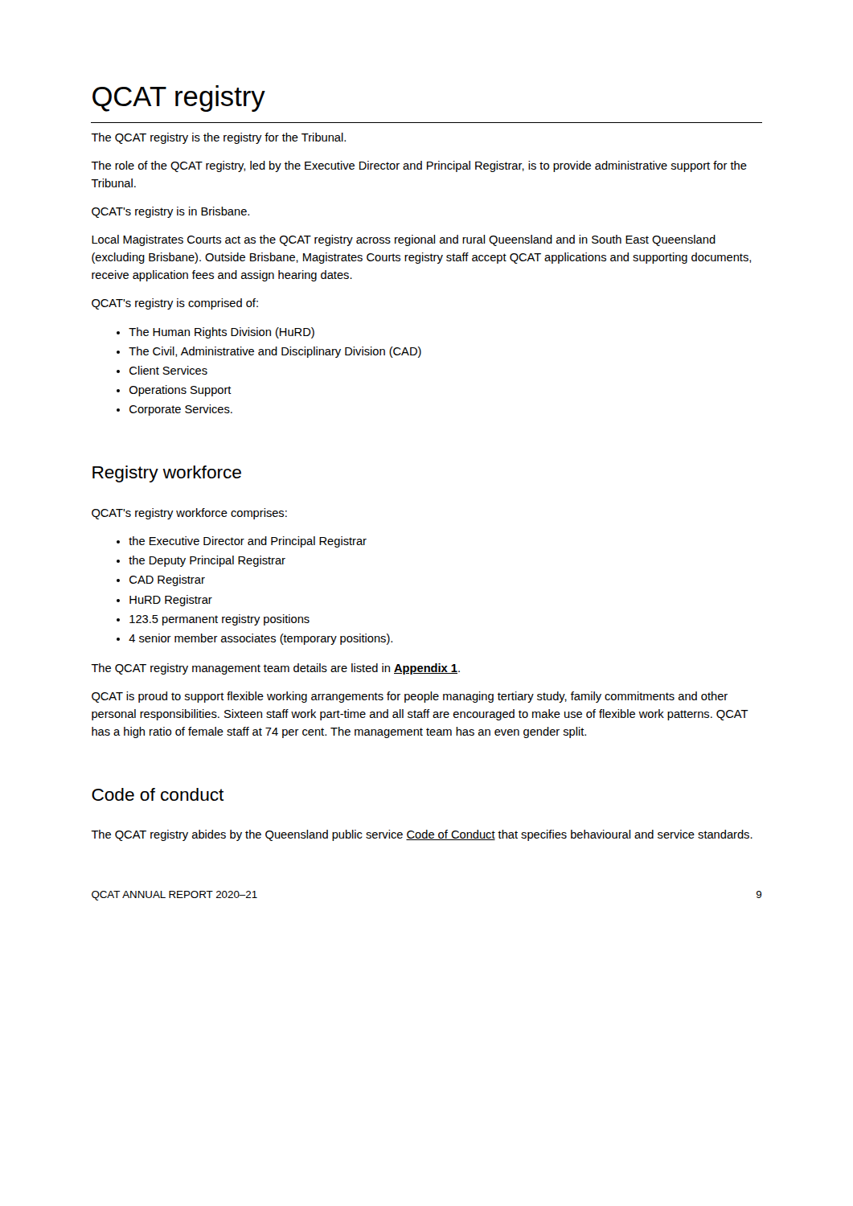QCAT registry
The QCAT registry is the registry for the Tribunal.
The role of the QCAT registry, led by the Executive Director and Principal Registrar, is to provide administrative support for the Tribunal.
QCAT's registry is in Brisbane.
Local Magistrates Courts act as the QCAT registry across regional and rural Queensland and in South East Queensland (excluding Brisbane). Outside Brisbane, Magistrates Courts registry staff accept QCAT applications and supporting documents, receive application fees and assign hearing dates.
QCAT's registry is comprised of:
The Human Rights Division (HuRD)
The Civil, Administrative and Disciplinary Division (CAD)
Client Services
Operations Support
Corporate Services.
Registry workforce
QCAT's registry workforce comprises:
the Executive Director and Principal Registrar
the Deputy Principal Registrar
CAD Registrar
HuRD Registrar
123.5 permanent registry positions
4 senior member associates (temporary positions).
The QCAT registry management team details are listed in Appendix 1.
QCAT is proud to support flexible working arrangements for people managing tertiary study, family commitments and other personal responsibilities. Sixteen staff work part-time and all staff are encouraged to make use of flexible work patterns. QCAT has a high ratio of female staff at 74 per cent. The management team has an even gender split.
Code of conduct
The QCAT registry abides by the Queensland public service Code of Conduct that specifies behavioural and service standards.
QCAT ANNUAL REPORT 2020–21 9